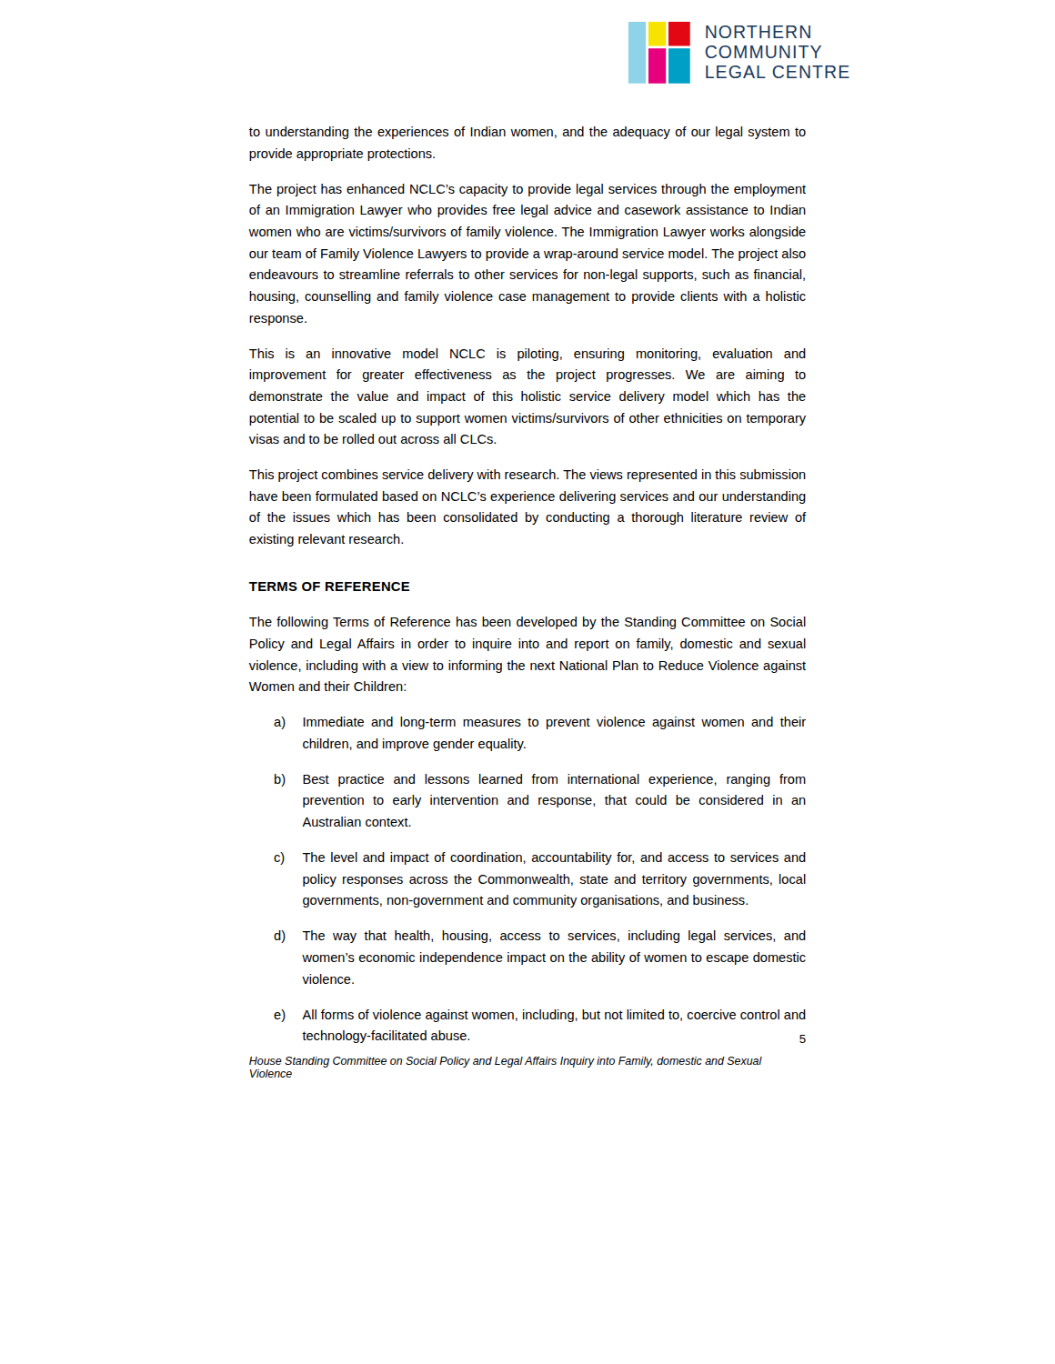Northern Community Legal Centre
to understanding the experiences of Indian women, and the adequacy of our legal system to provide appropriate protections.
The project has enhanced NCLC’s capacity to provide legal services through the employment of an Immigration Lawyer who provides free legal advice and casework assistance to Indian women who are victims/survivors of family violence. The Immigration Lawyer works alongside our team of Family Violence Lawyers to provide a wrap-around service model. The project also endeavours to streamline referrals to other services for non-legal supports, such as financial, housing, counselling and family violence case management to provide clients with a holistic response.
This is an innovative model NCLC is piloting, ensuring monitoring, evaluation and improvement for greater effectiveness as the project progresses. We are aiming to demonstrate the value and impact of this holistic service delivery model which has the potential to be scaled up to support women victims/survivors of other ethnicities on temporary visas and to be rolled out across all CLCs.
This project combines service delivery with research. The views represented in this submission have been formulated based on NCLC’s experience delivering services and our understanding of the issues which has been consolidated by conducting a thorough literature review of existing relevant research.
TERMS OF REFERENCE
The following Terms of Reference has been developed by the Standing Committee on Social Policy and Legal Affairs in order to inquire into and report on family, domestic and sexual violence, including with a view to informing the next National Plan to Reduce Violence against Women and their Children:
Immediate and long-term measures to prevent violence against women and their children, and improve gender equality.
Best practice and lessons learned from international experience, ranging from prevention to early intervention and response, that could be considered in an Australian context.
The level and impact of coordination, accountability for, and access to services and policy responses across the Commonwealth, state and territory governments, local governments, non-government and community organisations, and business.
The way that health, housing, access to services, including legal services, and women’s economic independence impact on the ability of women to escape domestic violence.
All forms of violence against women, including, but not limited to, coercive control and technology-facilitated abuse.
5
House Standing Committee on Social Policy and Legal Affairs Inquiry into Family, domestic and Sexual Violence